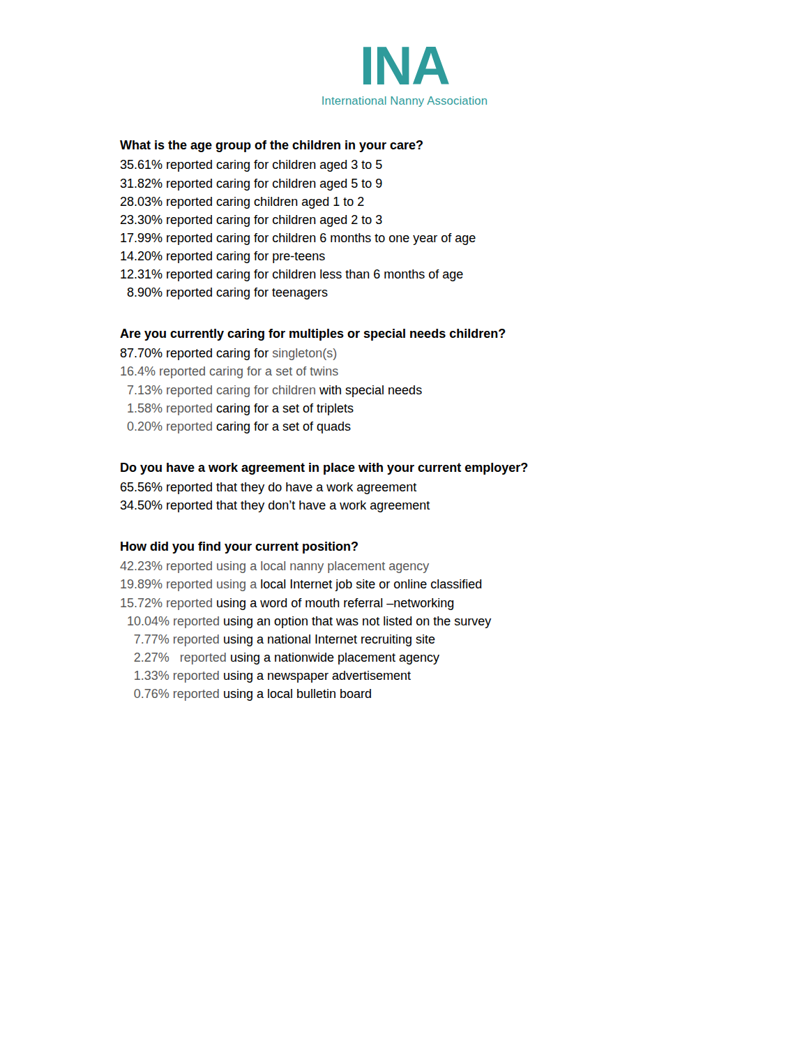INA
International Nanny Association
What is the age group of the children in your care?
35.61% reported caring for children aged 3 to 5
31.82% reported caring for children aged 5 to 9
28.03% reported caring children aged 1 to 2
23.30% reported caring for children aged 2 to 3
17.99% reported caring for children 6 months to one year of age
14.20% reported caring for pre-teens
12.31% reported caring for children less than 6 months of age
8.90% reported caring for teenagers
Are you currently caring for multiples or special needs children?
87.70% reported caring for singleton(s)
16.4% reported caring for a set of twins
7.13% reported caring for children with special needs
1.58% reported caring for a set of triplets
0.20% reported caring for a set of quads
Do you have a work agreement in place with your current employer?
65.56% reported that they do have a work agreement
34.50% reported that they don’t have a work agreement
How did you find your current position?
42.23% reported using a local nanny placement agency
19.89% reported using a local Internet job site or online classified
15.72% reported using a word of mouth referral –networking
10.04% reported using an option that was not listed on the survey
7.77% reported using a national Internet recruiting site
2.27% reported using a nationwide placement agency
1.33% reported using a newspaper advertisement
0.76% reported using a local bulletin board